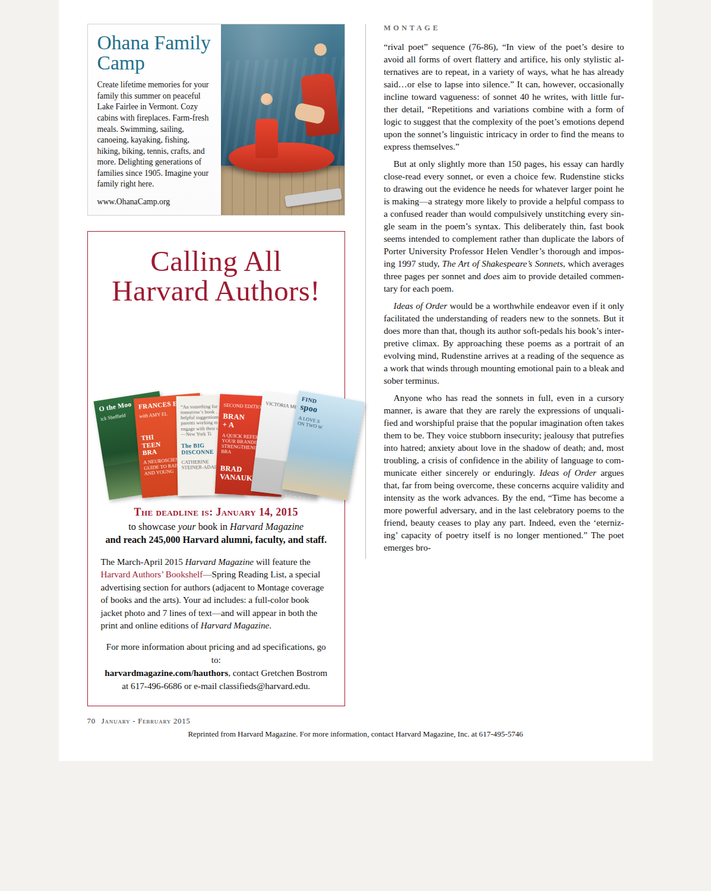Ohana Family Camp
Create lifetime memories for your family this summer on peaceful Lake Fairlee in Vermont. Cozy cabins with fireplaces. Farm-fresh meals. Swimming, sailing, canoeing, kayaking, fishing, hiking, biking, tennis, crafts, and more. Delighting generations of families since 1905. Imagine your family right here.
www.OhanaCamp.org
Calling All
Harvard Authors!
O the Moo
ick Sheffield
FRANCES E. J
with AMY EL
THI
TEEN
BRA
A NEUROSCIENTIST
GUIDE TO RAISING
AND YOUNG
“An something for tomorrow’s book . . . Rea
helpful suggestions for parents working to
engage with their children.” —New York Ti
The BIG
DISCONNE
CATHERINE
STEINER-ADAIR
SECOND EDITION
BRAN
+ A
A QUICK REFERENCE GU
YOUR BRANDING PROG
STRENGTHENING YOUR BRA
BRAD VANAUKE
VICTORIA ME
FIND
spoo
A LOVE S
ON TWO W
The deadline is: January 14, 2015
to showcase your book in Harvard Magazine
and reach 245,000 Harvard alumni, faculty, and staff.
The March-April 2015 Harvard Magazine will feature the Harvard Authors’ Bookshelf—Spring Reading List, a special advertising section for authors (adjacent to Montage coverage of books and the arts). Your ad includes: a full-color book jacket photo and 7 lines of text—and will appear in both the print and online editions of Harvard Magazine.
For more information about pricing and ad specifications, go to:
harvardmagazine.com/hauthors, contact Gretchen Bostrom
at 617-496-6686 or e-mail classifieds@harvard.edu.
Montage
“rival poet” sequence (76-86), “In view of the poet’s desire to avoid all forms of overt flattery and artifice, his only stylistic alternatives are to repeat, in a variety of ways, what he has already said…or else to lapse into silence.” It can, however, occasionally incline toward vagueness: of sonnet 40 he writes, with little further detail, “Repetitions and variations combine with a form of logic to suggest that the complexity of the poet’s emotions depend upon the sonnet’s linguistic intricacy in order to find the means to express themselves.”
But at only slightly more than 150 pages, his essay can hardly close-read every sonnet, or even a choice few. Rudenstine sticks to drawing out the evidence he needs for whatever larger point he is making—a strategy more likely to provide a helpful compass to a confused reader than would compulsively unstitching every single seam in the poem’s syntax. This deliberately thin, fast book seems intended to complement rather than duplicate the labors of Porter University Professor Helen Vendler’s thorough and imposing 1997 study, The Art of Shakespeare’s Sonnets, which averages three pages per sonnet and does aim to provide detailed commentary for each poem.
Ideas of Order would be a worthwhile endeavor even if it only facilitated the understanding of readers new to the sonnets. But it does more than that, though its author soft-pedals his book’s interpretive climax. By approaching these poems as a portrait of an evolving mind, Rudenstine arrives at a reading of the sequence as a work that winds through mounting emotional pain to a bleak and sober terminus.
Anyone who has read the sonnets in full, even in a cursory manner, is aware that they are rarely the expressions of unqualified and worshipful praise that the popular imagination often takes them to be. They voice stubborn insecurity; jealousy that putrefies into hatred; anxiety about love in the shadow of death; and, most troubling, a crisis of confidence in the ability of language to communicate either sincerely or enduringly. Ideas of Order argues that, far from being overcome, these concerns acquire validity and intensity as the work advances. By the end, “Time has become a more powerful adversary, and in the last celebratory poems to the friend, beauty ceases to play any part. Indeed, even the ‘eternizing’ capacity of poetry itself is no longer mentioned.” The poet emerges bro-
70 January - February 2015
Reprinted from Harvard Magazine. For more information, contact Harvard Magazine, Inc. at 617-495-5746